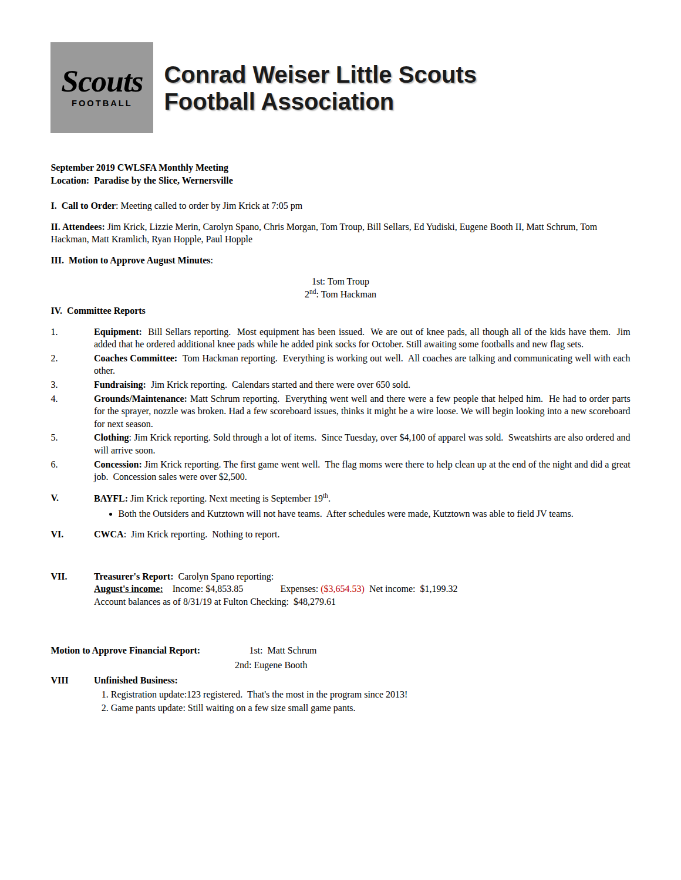Scouts
FOOTBALL
Conrad Weiser Little Scouts
Football Association
September 2019 CWLSFA Monthly Meeting
Location: Paradise by the Slice, Wernersville
I. Call to Order: Meeting called to order by Jim Krick at 7:05 pm
II. Attendees: Jim Krick, Lizzie Merin, Carolyn Spano, Chris Morgan, Tom Troup, Bill Sellars, Ed Yudiski, Eugene Booth II, Matt Schrum, Tom Hackman, Matt Kramlich, Ryan Hopple, Paul Hopple
III. Motion to Approve August Minutes:
1st: Tom Troup
2nd: Tom Hackman
IV. Committee Reports
Equipment: Bill Sellars reporting. Most equipment has been issued. We are out of knee pads, all though all of the kids have them. Jim added that he ordered additional knee pads while he added pink socks for October. Still awaiting some footballs and new flag sets.
Coaches Committee: Tom Hackman reporting. Everything is working out well. All coaches are talking and communicating well with each other.
Fundraising: Jim Krick reporting. Calendars started and there were over 650 sold.
Grounds/Maintenance: Matt Schrum reporting. Everything went well and there were a few people that helped him. He had to order parts for the sprayer, nozzle was broken. Had a few scoreboard issues, thinks it might be a wire loose. We will begin looking into a new scoreboard for next season.
Clothing: Jim Krick reporting. Sold through a lot of items. Since Tuesday, over $4,100 of apparel was sold. Sweatshirts are also ordered and will arrive soon.
Concession: Jim Krick reporting. The first game went well. The flag moms were there to help clean up at the end of the night and did a great job. Concession sales were over $2,500.
V. BAYFL: Jim Krick reporting. Next meeting is September 19th.
Both the Outsiders and Kutztown will not have teams. After schedules were made, Kutztown was able to field JV teams.
VI. CWCA: Jim Krick reporting. Nothing to report.
VII. Treasurer's Report: Carolyn Spano reporting:
August's income: Income: $4,853.85 Expenses: ($3,654.53) Net income: $1,199.32 Account balances as of 8/31/19 at Fulton Checking: $48,279.61
Motion to Approve Financial Report: 1st: Matt Schrum
2nd: Eugene Booth
VIII Unfinished Business:
Registration update:123 registered. That's the most in the program since 2013!
Game pants update: Still waiting on a few size small game pants.